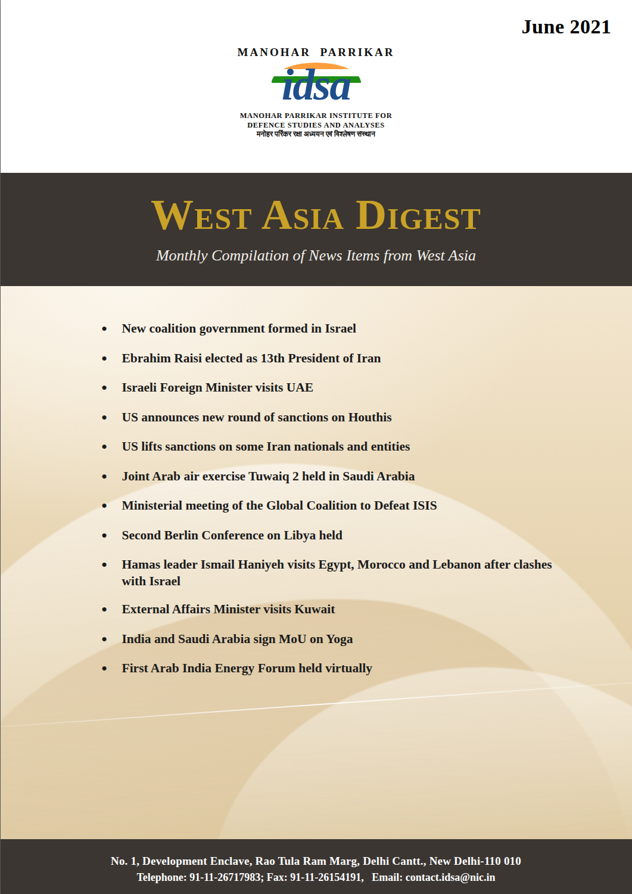June 2021
MANOHAR PARRIKAR
idsa
MANOHAR PARRIKAR INSTITUTE FOR
DEFENCE STUDIES AND ANALYSES
मनोहर पर्रिकर रक्षा अध्ययन एवं विश्लेषण संस्थान
West Asia Digest
Monthly Compilation of News Items from West Asia
New coalition government formed in Israel
Ebrahim Raisi elected as 13th President of Iran
Israeli Foreign Minister visits UAE
US announces new round of sanctions on Houthis
US lifts sanctions on some Iran nationals and entities
Joint Arab air exercise Tuwaiq 2 held in Saudi Arabia
Ministerial meeting of the Global Coalition to Defeat ISIS
Second Berlin Conference on Libya held
Hamas leader Ismail Haniyeh visits Egypt, Morocco and Lebanon after clashes with Israel
External Affairs Minister visits Kuwait
India and Saudi Arabia sign MoU on Yoga
First Arab India Energy Forum held virtually
No. 1, Development Enclave, Rao Tula Ram Marg, Delhi Cantt., New Delhi-110 010
Telephone: 91-11-26717983; Fax: 91-11-26154191, Email: contact.idsa@nic.in